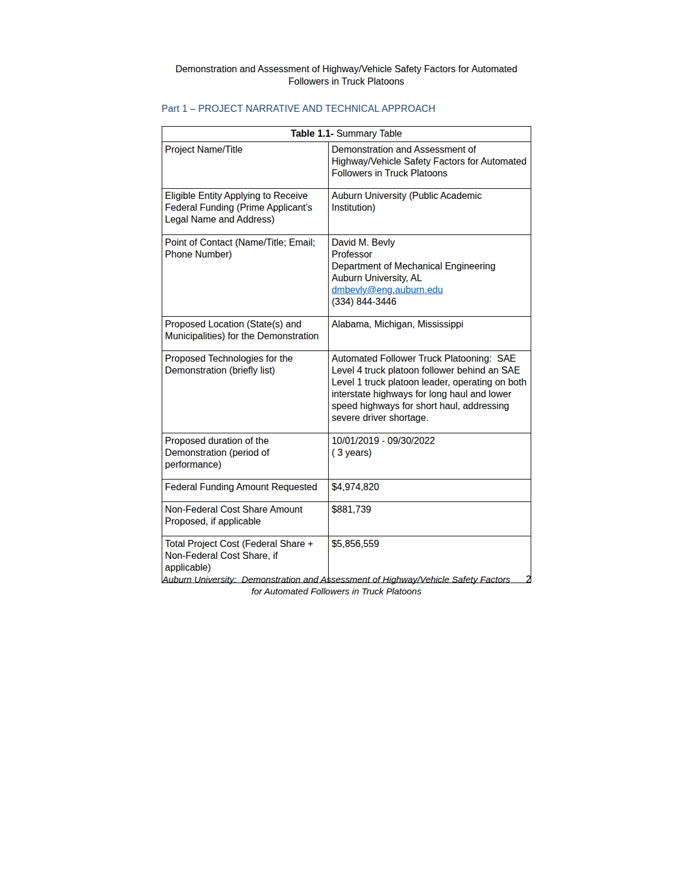Demonstration and Assessment of Highway/Vehicle Safety Factors for Automated Followers in Truck Platoons
Part 1 – PROJECT NARRATIVE AND TECHNICAL APPROACH
Table 1.1- Summary Table
| Project Name/Title | Demonstration and Assessment of Highway/Vehicle Safety Factors for Automated Followers in Truck Platoons |
| Eligible Entity Applying to Receive Federal Funding (Prime Applicant’s Legal Name and Address) | Auburn University (Public Academic Institution) |
| Point of Contact (Name/Title; Email; Phone Number) | David M. Bevly Professor Department of Mechanical Engineering Auburn University, AL dmbevly@eng.auburn.edu (334) 844-3446 |
| Proposed Location (State(s) and Municipalities) for the Demonstration | Alabama, Michigan, Mississippi |
| Proposed Technologies for the Demonstration (briefly list) | Automated Follower Truck Platooning: SAE Level 4 truck platoon follower behind an SAE Level 1 truck platoon leader, operating on both interstate highways for long haul and lower speed highways for short haul, addressing severe driver shortage. |
| Proposed duration of the Demonstration (period of performance) | 10/01/2019 - 09/30/2022 ( 3 years) |
| Federal Funding Amount Requested | $4,974,820 |
| Non-Federal Cost Share Amount Proposed, if applicable | $881,739 |
| Total Project Cost (Federal Share + Non-Federal Cost Share, if applicable) | $5,856,559 |
Auburn University: Demonstration and Assessment of Highway/Vehicle Safety Factors for Automated Followers in Truck Platoons 2